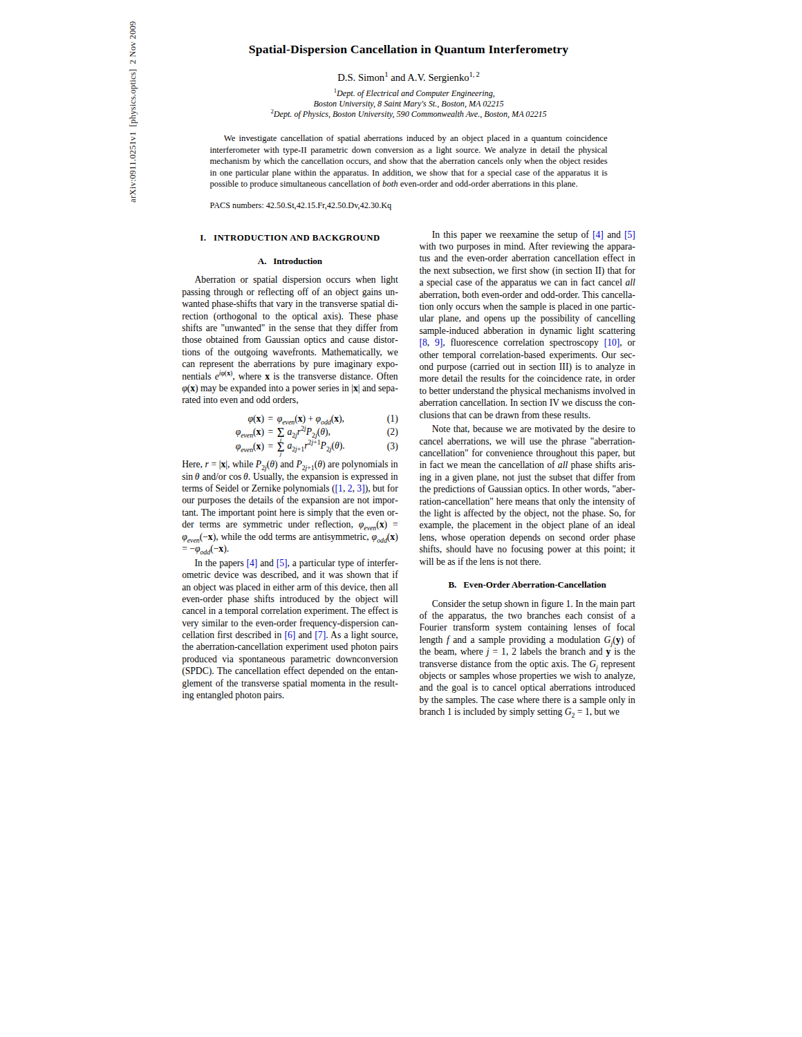arXiv:0911.0251v1 [physics.optics] 2 Nov 2009
Spatial-Dispersion Cancellation in Quantum Interferometry
D.S. Simon1 and A.V. Sergienko1, 2
1Dept. of Electrical and Computer Engineering,
Boston University, 8 Saint Mary's St., Boston, MA 02215
2Dept. of Physics, Boston University, 590 Commonwealth Ave., Boston, MA 02215
We investigate cancellation of spatial aberrations induced by an object placed in a quantum coincidence interferometer with type-II parametric down conversion as a light source. We analyze in detail the physical mechanism by which the cancellation occurs, and show that the aberration cancels only when the object resides in one particular plane within the apparatus. In addition, we show that for a special case of the apparatus it is possible to produce simultaneous cancellation of both even-order and odd-order aberrations in this plane.
PACS numbers: 42.50.St,42.15.Fr,42.50.Dv,42.30.Kq
I. Introduction and Background
A. Introduction
Aberration or spatial dispersion occurs when light passing through or reflecting off of an object gains unwanted phase-shifts that vary in the transverse spatial direction (orthogonal to the optical axis). These phase shifts are "unwanted" in the sense that they differ from those obtained from Gaussian optics and cause distortions of the outgoing wavefronts. Mathematically, we can represent the aberrations by pure imaginary exponentials eiφ(x), where x is the transverse distance. Often φ(x) may be expanded into a power series in |x| and separated into even and odd orders,
| φ ( x ) | = | φ even ( x ) + φ odd ( x ), | (1) |
| φ even ( x ) | = | Σ j a 2 j r 2 j P 2 j ( θ ), | (2) |
| φ even ( x ) | = | Σ j a 2 j +1 r 2 j +1 P 2 j ( θ ). | (3) |
Here, r = |x|, while P2j(θ) and P2j+1(θ) are polynomials in sin θ and/or cos θ. Usually, the expansion is expressed in terms of Seidel or Zernike polynomials ([1, 2, 3]), but for our purposes the details of the expansion are not important. The important point here is simply that the even order terms are symmetric under reflection, φeven(x) = φeven(−x), while the odd terms are antisymmetric, φodd(x) = −φodd(−x).
In the papers [4] and [5], a particular type of interferometric device was described, and it was shown that if an object was placed in either arm of this device, then all even-order phase shifts introduced by the object will cancel in a temporal correlation experiment. The effect is very similar to the even-order frequency-dispersion cancellation first described in [6] and [7]. As a light source, the aberration-cancellation experiment used photon pairs produced via spontaneous parametric downconversion (SPDC). The cancellation effect depended on the entanglement of the transverse spatial momenta in the resulting entangled photon pairs.
In this paper we reexamine the setup of [4] and [5] with two purposes in mind. After reviewing the apparatus and the even-order aberration cancellation effect in the next subsection, we first show (in section II) that for a special case of the apparatus we can in fact cancel all aberration, both even-order and odd-order. This cancellation only occurs when the sample is placed in one particular plane, and opens up the possibility of cancelling sample-induced abberation in dynamic light scattering [8, 9], fluorescence correlation spectroscopy [10], or other temporal correlation-based experiments. Our second purpose (carried out in section III) is to analyze in more detail the results for the coincidence rate, in order to better understand the physical mechanisms involved in aberration cancellation. In section IV we discuss the conclusions that can be drawn from these results.
Note that, because we are motivated by the desire to cancel aberrations, we will use the phrase "aberration-cancellation" for convenience throughout this paper, but in fact we mean the cancellation of all phase shifts arising in a given plane, not just the subset that differ from the predictions of Gaussian optics. In other words, "aberration-cancellation" here means that only the intensity of the light is affected by the object, not the phase. So, for example, the placement in the object plane of an ideal lens, whose operation depends on second order phase shifts, should have no focusing power at this point; it will be as if the lens is not there.
B. Even-Order Aberration-Cancellation
Consider the setup shown in figure 1. In the main part of the apparatus, the two branches each consist of a Fourier transform system containing lenses of focal length f and a sample providing a modulation Gj(y) of the beam, where j = 1, 2 labels the branch and y is the transverse distance from the optic axis. The Gj represent objects or samples whose properties we wish to analyze, and the goal is to cancel optical aberrations introduced by the samples. The case where there is a sample only in branch 1 is included by simply setting G2 = 1, but we